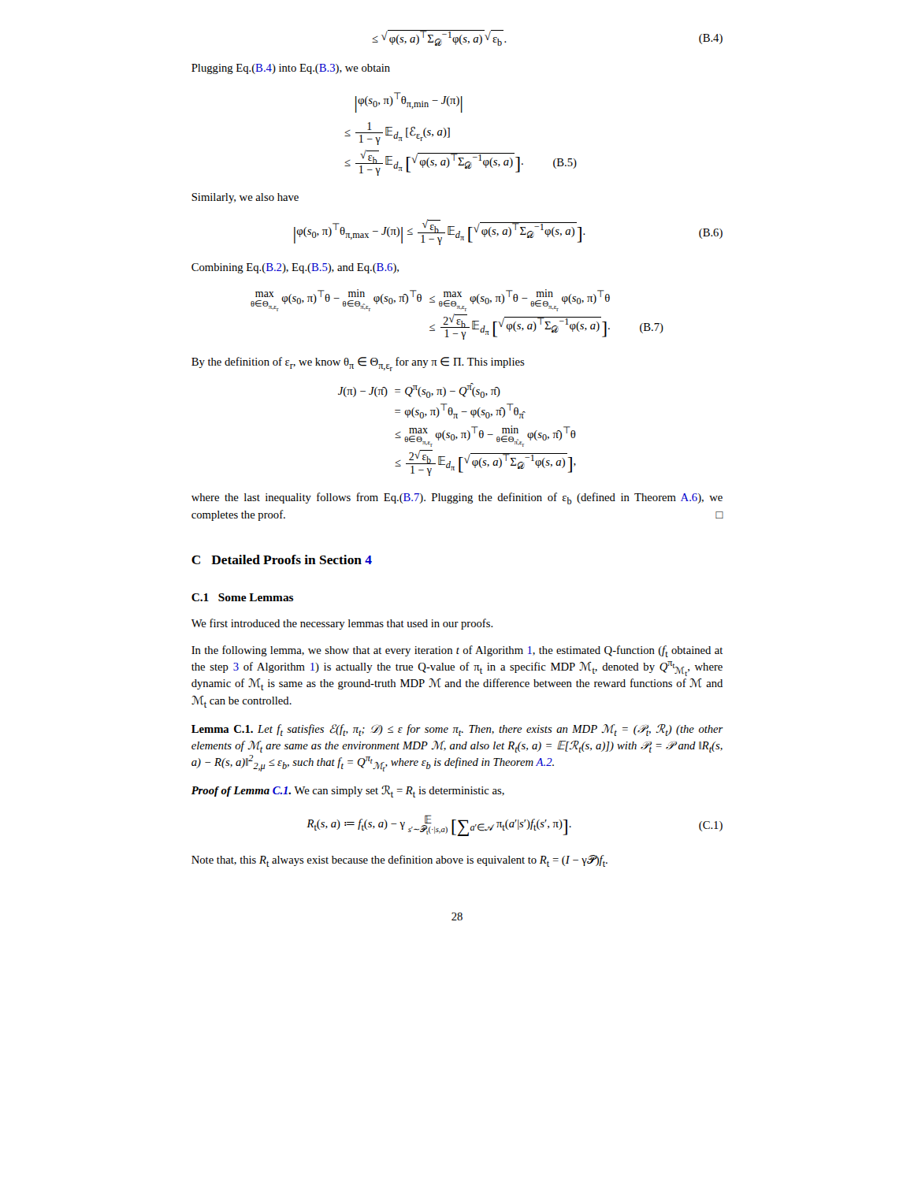≤ φ(s, a)⊤Σ𝒟−1φ(s, a) εb.
(B.4)
Plugging Eq.(B.4) into Eq.(B.3), we obtain
|φ(s0, π)⊤θπ,min − J(π)|
≤
11 − γ 𝔼dπ [ℰεr(s, a)]
≤
εb 1 − γ 𝔼dπ [φ(s, a)⊤Σ𝒟−1φ(s, a)].
(B.5)
Similarly, we also have
|φ(s0, π)⊤θπ,max − J(π)| ≤ εb 1 − γ 𝔼dπ [φ(s, a)⊤Σ𝒟−1φ(s, a)].
(B.6)
Combining Eq.(B.2), Eq.(B.5), and Eq.(B.6),
max θ∈Θπ,εr φ(s0, π)⊤θ − min θ∈Θπ̂,εr φ(s0, π̂)⊤θ
≤
max θ∈Θπ,εr φ(s0, π)⊤θ − min θ∈Θπ,εr φ(s0, π)⊤θ
≤
2εb 1 − γ 𝔼dπ [φ(s, a)⊤Σ𝒟−1φ(s, a)].
(B.7)
By the definition of εr, we know θπ ∈ Θπ,εr for any π ∈ Π. This implies
J(π) − J(π̂)
=
Qπ(s0, π) − Qπ̂(s0, π̂)
=
φ(s0, π)⊤θπ − φ(s0, π̂)⊤θπ̂
≤
max θ∈Θπ,εr φ(s0, π)⊤θ − min θ∈Θπ̂,εr φ(s0, π̂)⊤θ
≤
2εb 1 − γ 𝔼dπ [φ(s, a)⊤Σ𝒟−1φ(s, a)],
where the last inequality follows from Eq.(B.7). Plugging the definition of εb (defined in Theorem A.6), we completes the proof. □
C Detailed Proofs in Section 4
C.1 Some Lemmas
We first introduced the necessary lemmas that used in our proofs.
In the following lemma, we show that at every iteration t of Algorithm 1, the estimated Q-function (ft obtained at the step 3 of Algorithm 1) is actually the true Q-value of πt in a specific MDP ℳt, denoted by Qπtℳt, where dynamic of ℳt is same as the ground-truth MDP ℳ and the difference between the reward functions of ℳ and ℳt can be controlled.
Lemma C.1. Let ft satisfies ℰ(ft, πt; 𝒟) ≤ ε for some πt. Then, there exists an MDP ℳt = (𝒫t, ℛt) (the other elements of ℳt are same as the environment MDP ℳ, and also let Rt(s, a) = 𝔼[ℛt(s, a)]) with 𝒫t = 𝒫 and ‖Rt(s, a) − R(s, a)‖22,μ ≤ εb, such that ft = Qπtℳt, where εb is defined in Theorem A.2.
Proof of Lemma C.1. We can simply set ℛt = Rt is deterministic as,
Rt(s, a) ≔ ft(s, a) − γ 𝔼s′∼𝒫t(·|s,a) [∑a′∈𝒜 πt(a′|s′)ft(s′, π)].
(C.1)
Note that, this Rt always exist because the definition above is equivalent to Rt = (I − γ𝒫)ft.
28